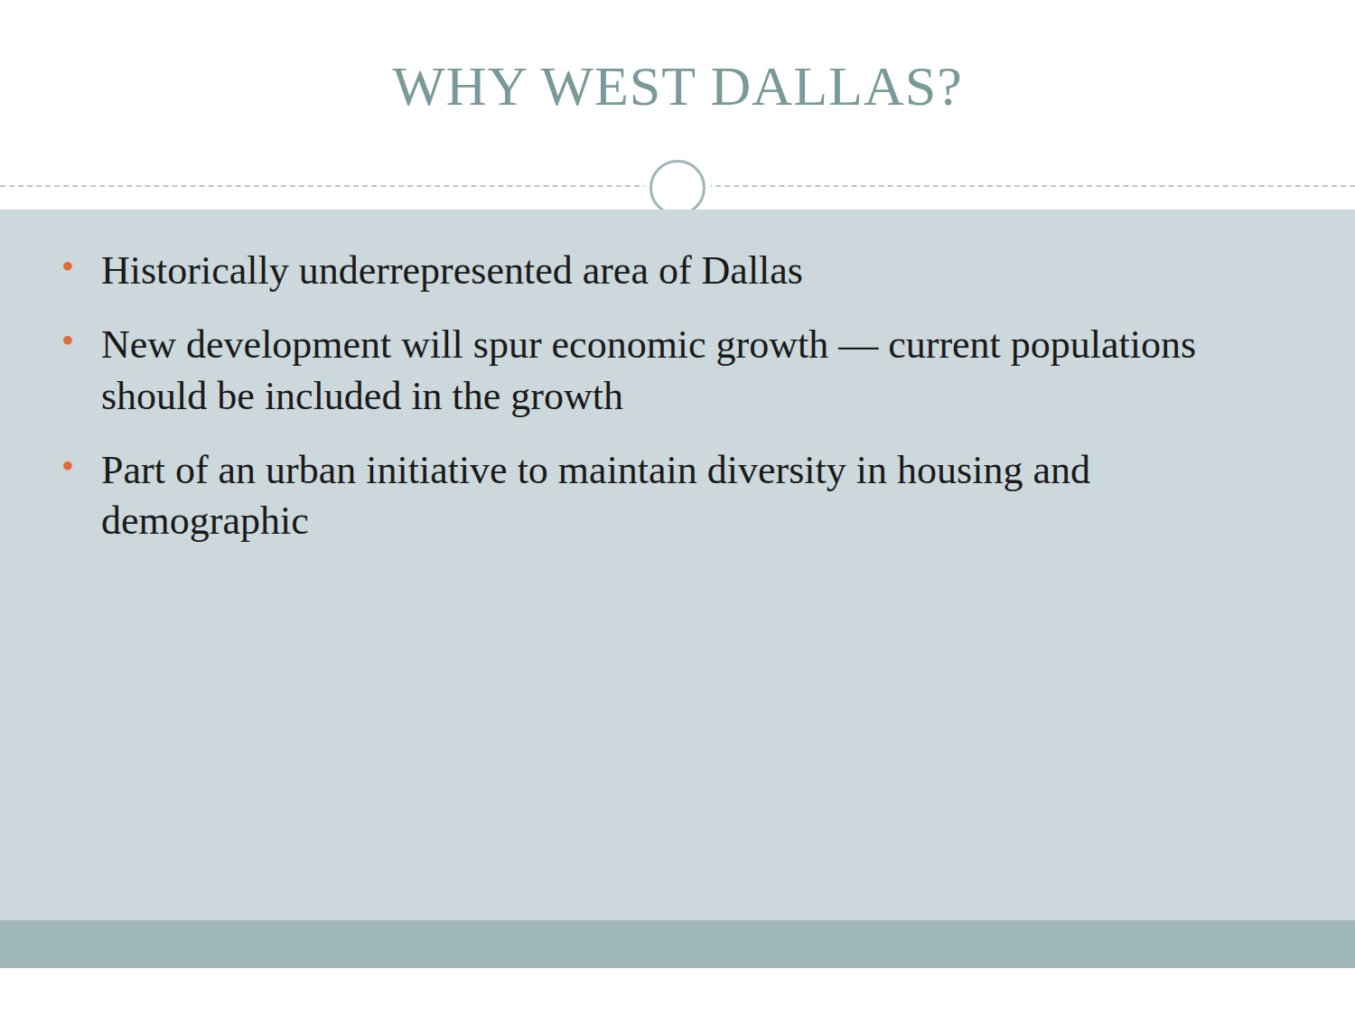WHY WEST DALLAS?
Historically underrepresented area of Dallas
New development will spur economic growth — current populations should be included in the growth
Part of an urban initiative to maintain diversity in housing and demographic